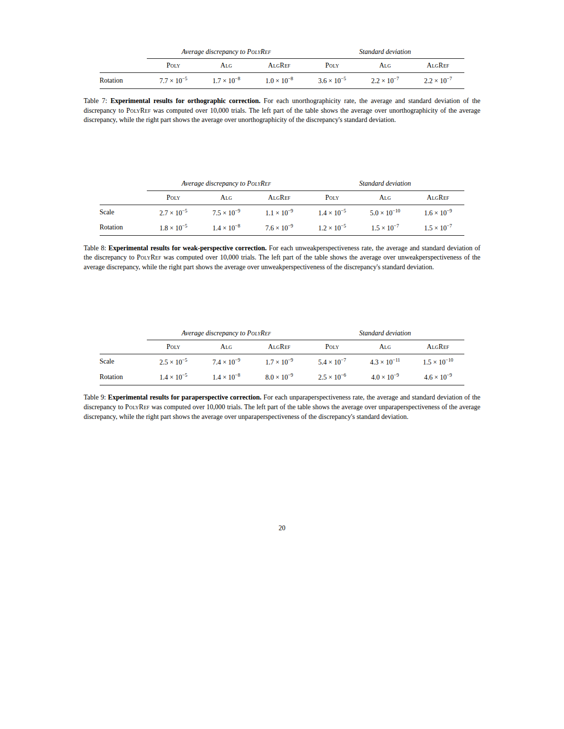| | Average discrepancy to PolyRef | Standard deviation |
| --- | --- | --- |
| | Poly | Alg | AlgRef | Poly | Alg | AlgRef |
| Rotation | 7.7 × 10 −5 | 1.7 × 10 −8 | 1.0 × 10 −8 | 3.6 × 10 −5 | 2.2 × 10 −7 | 2.2 × 10 −7 |
Table 7: Experimental results for orthographic correction. For each unorthographicity rate, the average and standard deviation of the discrepancy to PolyRef was computed over 10,000 trials. The left part of the table shows the average over unorthographicity of the average discrepancy, while the right part shows the average over unorthographicity of the discrepancy's standard deviation.
| | Average discrepancy to PolyRef | Standard deviation |
| --- | --- | --- |
| | Poly | Alg | AlgRef | Poly | Alg | AlgRef |
| Scale | 2.7 × 10 −5 | 7.5 × 10 −9 | 1.1 × 10 −9 | 1.4 × 10 −5 | 5.0 × 10 −10 | 1.6 × 10 −9 |
| Rotation | 1.8 × 10 −5 | 1.4 × 10 −8 | 7.6 × 10 −9 | 1.2 × 10 −5 | 1.5 × 10 −7 | 1.5 × 10 −7 |
Table 8: Experimental results for weak-perspective correction. For each unweakperspectiveness rate, the average and standard deviation of the discrepancy to PolyRef was computed over 10,000 trials. The left part of the table shows the average over unweakperspectiveness of the average discrepancy, while the right part shows the average over unweakperspectiveness of the discrepancy's standard deviation.
| | Average discrepancy to PolyRef | Standard deviation |
| --- | --- | --- |
| | Poly | Alg | AlgRef | Poly | Alg | AlgRef |
| Scale | 2.5 × 10 −5 | 7.4 × 10 −9 | 1.7 × 10 −9 | 5.4 × 10 −7 | 4.3 × 10 −11 | 1.5 × 10 −10 |
| Rotation | 1.4 × 10 −5 | 1.4 × 10 −8 | 8.0 × 10 −9 | 2.5 × 10 −6 | 4.0 × 10 −9 | 4.6 × 10 −9 |
Table 9: Experimental results for paraperspective correction. For each unparaperspectiveness rate, the average and standard deviation of the discrepancy to PolyRef was computed over 10,000 trials. The left part of the table shows the average over unparaperspectiveness of the average discrepancy, while the right part shows the average over unparaperspectiveness of the discrepancy's standard deviation.
20